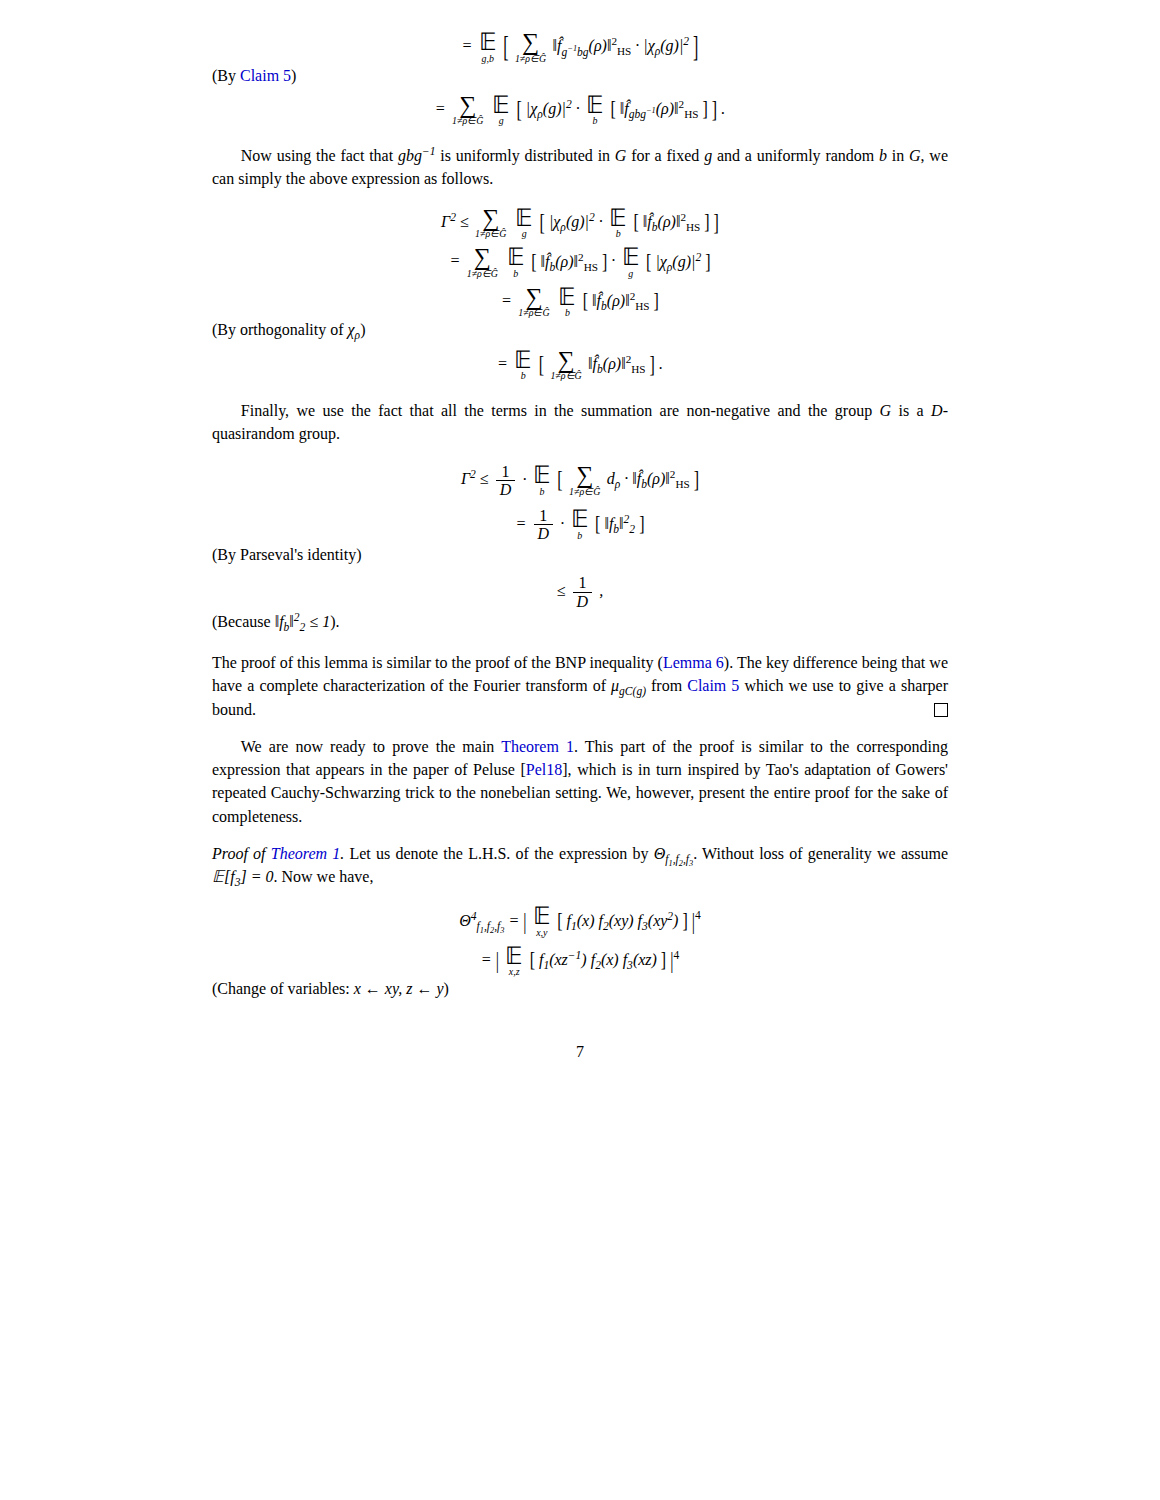= 𝔼g,b [ ∑1≠ρ∈Ĝ ‖f̂g−1bg(ρ)‖2HS · |χρ(g)|2 ] (By Claim 5)
= ∑1≠ρ∈Ĝ 𝔼g [ |χρ(g)|2 · 𝔼b [ ‖f̂gbg−1(ρ)‖2HS ] ] .
Now using the fact that gbg−1 is uniformly distributed in G for a fixed g and a uniformly random b in G, we can simply the above expression as follows.
Γ2 ≤ ∑1≠ρ∈Ĝ 𝔼g [ |χρ(g)|2 · 𝔼b [ ‖f̂b(ρ)‖2HS ] ]
= ∑1≠ρ∈Ĝ 𝔼b [ ‖f̂b(ρ)‖2HS ] · 𝔼g [ |χρ(g)|2 ]
= ∑1≠ρ∈Ĝ 𝔼b [ ‖f̂b(ρ)‖2HS ] (By orthogonality of χρ)
= 𝔼b [ ∑1≠ρ∈Ĝ ‖f̂b(ρ)‖2HS ] .
Finally, we use the fact that all the terms in the summation are non-negative and the group G is a D-quasirandom group.
Γ2 ≤ 1 D · 𝔼b [ ∑1≠ρ∈Ĝ dρ · ‖f̂b(ρ)‖2HS ]
= 1 D · 𝔼b [ ‖fb‖22 ] (By Parseval's identity)
≤ 1 D , (Because ‖fb‖22 ≤ 1).
The proof of this lemma is similar to the proof of the BNP inequality (Lemma 6). The key difference being that we have a complete characterization of the Fourier transform of μgC(g) from Claim 5 which we use to give a sharper bound.
We are now ready to prove the main Theorem 1. This part of the proof is similar to the corresponding expression that appears in the paper of Peluse [Pel18], which is in turn inspired by Tao's adaptation of Gowers' repeated Cauchy-Schwarzing trick to the nonebelian setting. We, however, present the entire proof for the sake of completeness.
Proof of Theorem 1. Let us denote the L.H.S. of the expression by Θf1,f2,f3. Without loss of generality we assume 𝔼[f3] = 0. Now we have,
Θ4f1,f2,f3 = | 𝔼x,y [ f1(x) f2(xy) f3(xy2) ] |4
= | 𝔼x,z [ f1(xz−1) f2(x) f3(xz) ] |4 (Change of variables: x ← xy, z ← y)
7